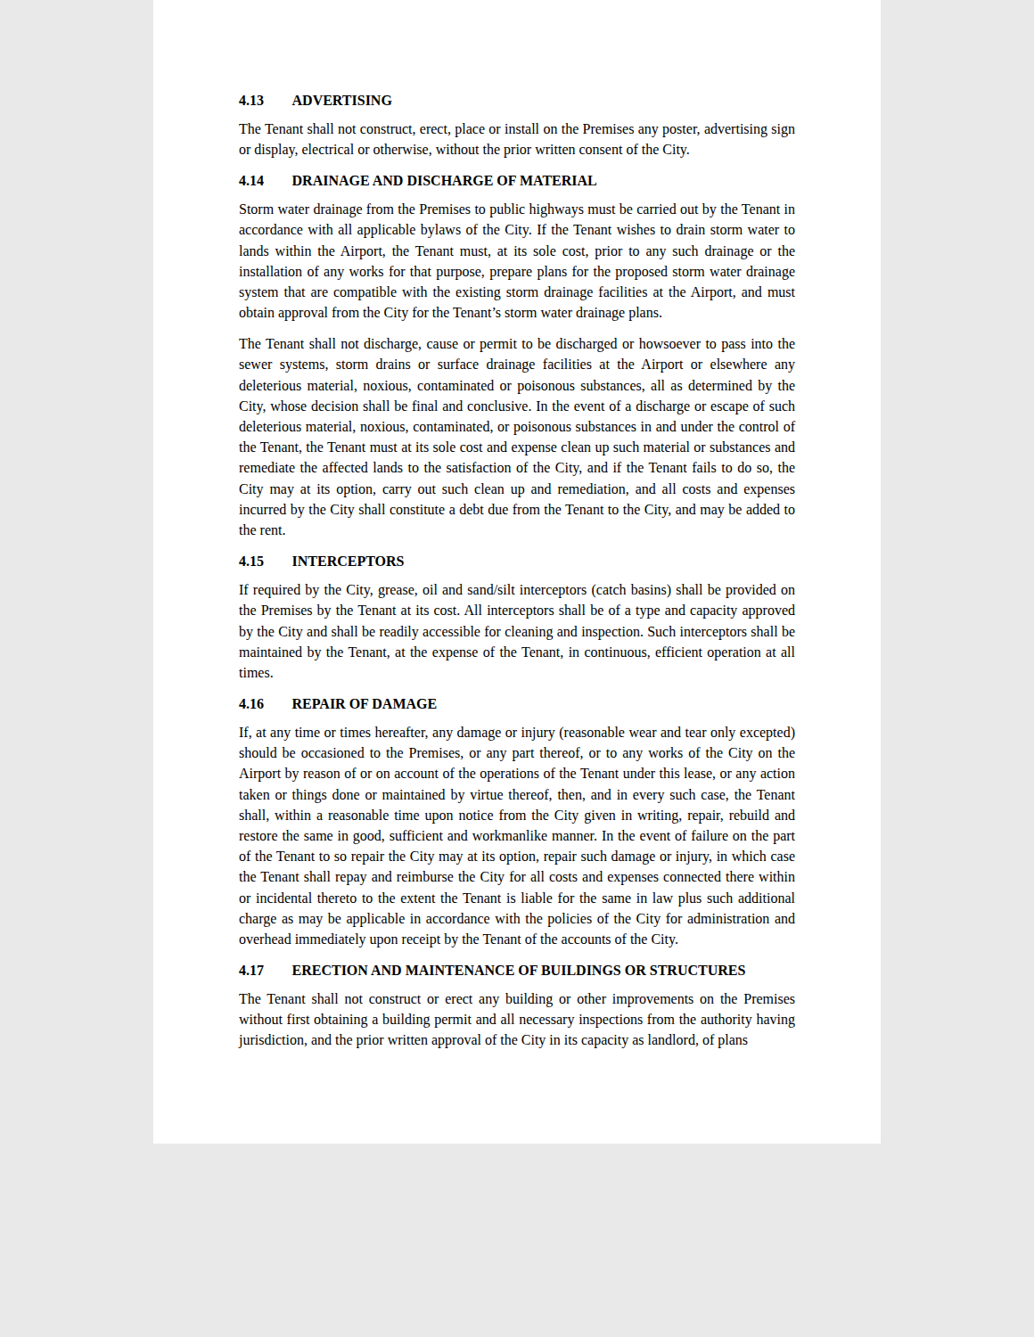4.13 Advertising
The Tenant shall not construct, erect, place or install on the Premises any poster, advertising sign or display, electrical or otherwise, without the prior written consent of the City.
4.14 Drainage and Discharge of Material
Storm water drainage from the Premises to public highways must be carried out by the Tenant in accordance with all applicable bylaws of the City. If the Tenant wishes to drain storm water to lands within the Airport, the Tenant must, at its sole cost, prior to any such drainage or the installation of any works for that purpose, prepare plans for the proposed storm water drainage system that are compatible with the existing storm drainage facilities at the Airport, and must obtain approval from the City for the Tenant’s storm water drainage plans.
The Tenant shall not discharge, cause or permit to be discharged or howsoever to pass into the sewer systems, storm drains or surface drainage facilities at the Airport or elsewhere any deleterious material, noxious, contaminated or poisonous substances, all as determined by the City, whose decision shall be final and conclusive. In the event of a discharge or escape of such deleterious material, noxious, contaminated, or poisonous substances in and under the control of the Tenant, the Tenant must at its sole cost and expense clean up such material or substances and remediate the affected lands to the satisfaction of the City, and if the Tenant fails to do so, the City may at its option, carry out such clean up and remediation, and all costs and expenses incurred by the City shall constitute a debt due from the Tenant to the City, and may be added to the rent.
4.15 Interceptors
If required by the City, grease, oil and sand/silt interceptors (catch basins) shall be provided on the Premises by the Tenant at its cost. All interceptors shall be of a type and capacity approved by the City and shall be readily accessible for cleaning and inspection. Such interceptors shall be maintained by the Tenant, at the expense of the Tenant, in continuous, efficient operation at all times.
4.16 Repair of Damage
If, at any time or times hereafter, any damage or injury (reasonable wear and tear only excepted) should be occasioned to the Premises, or any part thereof, or to any works of the City on the Airport by reason of or on account of the operations of the Tenant under this lease, or any action taken or things done or maintained by virtue thereof, then, and in every such case, the Tenant shall, within a reasonable time upon notice from the City given in writing, repair, rebuild and restore the same in good, sufficient and workmanlike manner. In the event of failure on the part of the Tenant to so repair the City may at its option, repair such damage or injury, in which case the Tenant shall repay and reimburse the City for all costs and expenses connected there within or incidental thereto to the extent the Tenant is liable for the same in law plus such additional charge as may be applicable in accordance with the policies of the City for administration and overhead immediately upon receipt by the Tenant of the accounts of the City.
4.17 Erection and Maintenance of Buildings or Structures
The Tenant shall not construct or erect any building or other improvements on the Premises without first obtaining a building permit and all necessary inspections from the authority having jurisdiction, and the prior written approval of the City in its capacity as landlord, of plans